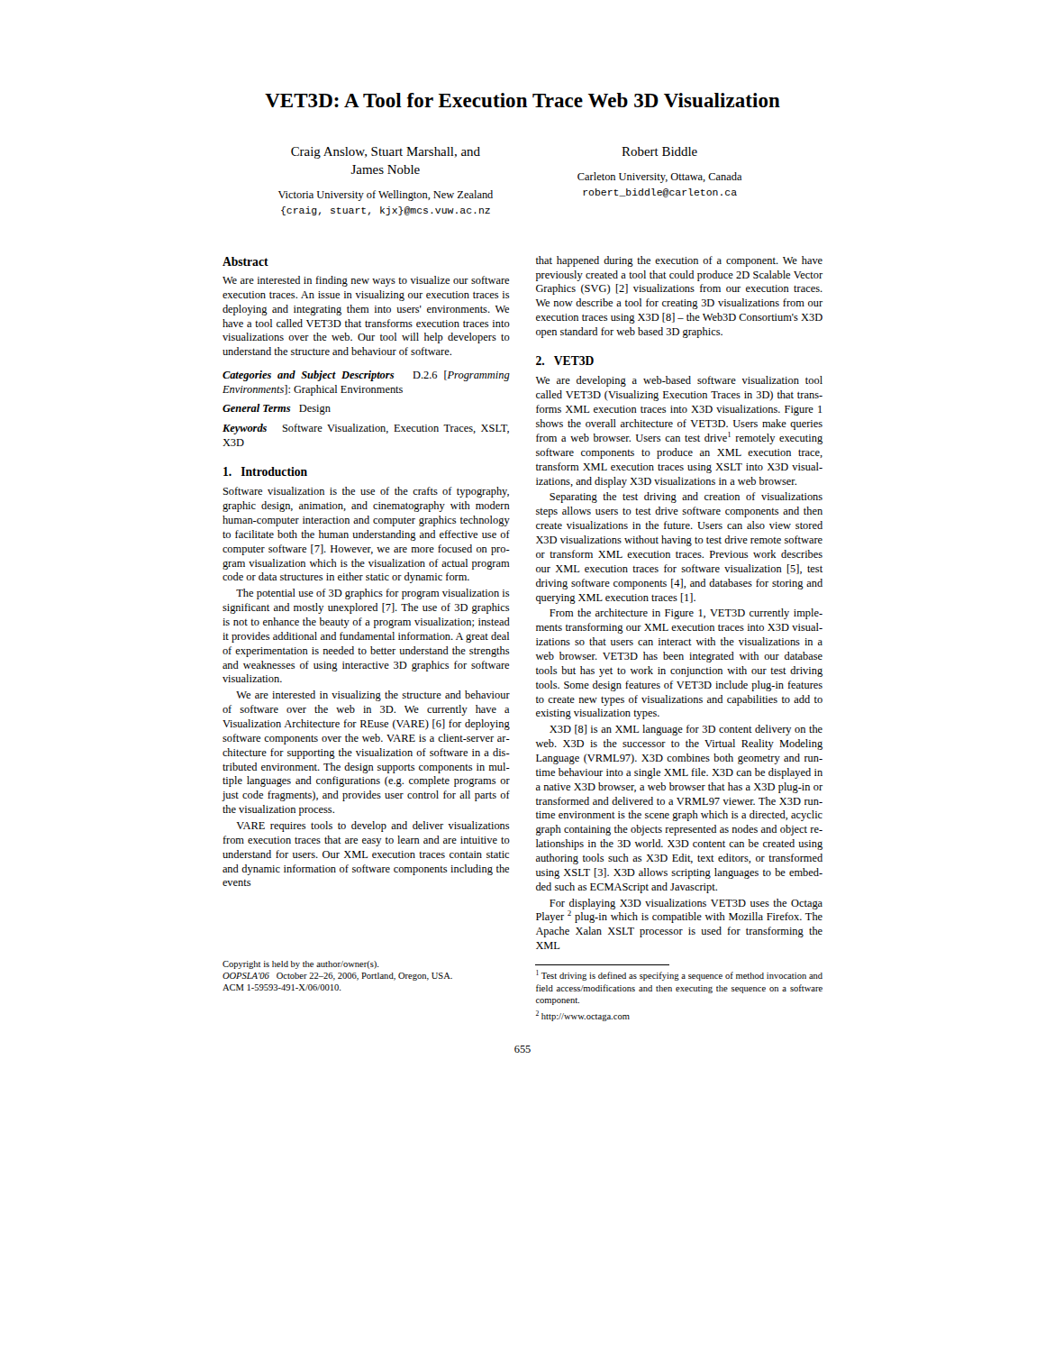VET3D: A Tool for Execution Trace Web 3D Visualization
Craig Anslow, Stuart Marshall, and
James Noble
Victoria University of Wellington, New Zealand
{craig, stuart, kjx}@mcs.vuw.ac.nz
Robert Biddle
Carleton University, Ottawa, Canada
robert_biddle@carleton.ca
Abstract
We are interested in finding new ways to visualize our software execution traces. An issue in visualizing our execution traces is deploying and integrating them into users' environments. We have a tool called VET3D that transforms execution traces into visualizations over the web. Our tool will help developers to understand the structure and behaviour of software.
Categories and Subject Descriptors D.2.6 [Programming Environments]: Graphical Environments
General Terms Design
Keywords Software Visualization, Execution Traces, XSLT, X3D
1. Introduction
Software visualization is the use of the crafts of typography, graphic design, animation, and cinematography with modern human-computer interaction and computer graphics technology to facilitate both the human understanding and effective use of computer software [7]. However, we are more focused on program visualization which is the visualization of actual program code or data structures in either static or dynamic form.
The potential use of 3D graphics for program visualization is significant and mostly unexplored [7]. The use of 3D graphics is not to enhance the beauty of a program visualization; instead it provides additional and fundamental information. A great deal of experimentation is needed to better understand the strengths and weaknesses of using interactive 3D graphics for software visualization.
We are interested in visualizing the structure and behaviour of software over the web in 3D. We currently have a Visualization Architecture for REuse (VARE) [6] for deploying software components over the web. VARE is a client-server architecture for supporting the visualization of software in a distributed environment. The design supports components in multiple languages and configurations (e.g. complete programs or just code fragments), and provides user control for all parts of the visualization process.
VARE requires tools to develop and deliver visualizations from execution traces that are easy to learn and are intuitive to understand for users. Our XML execution traces contain static and dynamic information of software components including the events
Copyright is held by the author/owner(s).
OOPSLA'06 October 22–26, 2006, Portland, Oregon, USA.
ACM 1-59593-491-X/06/0010.
that happened during the execution of a component. We have previously created a tool that could produce 2D Scalable Vector Graphics (SVG) [2] visualizations from our execution traces. We now describe a tool for creating 3D visualizations from our execution traces using X3D [8] – the Web3D Consortium's X3D open standard for web based 3D graphics.
2. VET3D
We are developing a web-based software visualization tool called VET3D (Visualizing Execution Traces in 3D) that transforms XML execution traces into X3D visualizations. Figure 1 shows the overall architecture of VET3D. Users make queries from a web browser. Users can test drive1 remotely executing software components to produce an XML execution trace, transform XML execution traces using XSLT into X3D visualizations, and display X3D visualizations in a web browser.
Separating the test driving and creation of visualizations steps allows users to test drive software components and then create visualizations in the future. Users can also view stored X3D visualizations without having to test drive remote software or transform XML execution traces. Previous work describes our XML execution traces for software visualization [5], test driving software components [4], and databases for storing and querying XML execution traces [1].
From the architecture in Figure 1, VET3D currently implements transforming our XML execution traces into X3D visualizations so that users can interact with the visualizations in a web browser. VET3D has been integrated with our database tools but has yet to work in conjunction with our test driving tools. Some design features of VET3D include plug-in features to create new types of visualizations and capabilities to add to existing visualization types.
X3D [8] is an XML language for 3D content delivery on the web. X3D is the successor to the Virtual Reality Modeling Language (VRML97). X3D combines both geometry and runtime behaviour into a single XML file. X3D can be displayed in a native X3D browser, a web browser that has a X3D plug-in or transformed and delivered to a VRML97 viewer. The X3D runtime environment is the scene graph which is a directed, acyclic graph containing the objects represented as nodes and object relationships in the 3D world. X3D content can be created using authoring tools such as X3D Edit, text editors, or transformed using XSLT [3]. X3D allows scripting languages to be embedded such as ECMAScript and Javascript.
For displaying X3D visualizations VET3D uses the Octaga Player 2 plug-in which is compatible with Mozilla Firefox. The Apache Xalan XSLT processor is used for transforming the XML
1 Test driving is defined as specifying a sequence of method invocation and field access/modifications and then executing the sequence on a software component.
2 http://www.octaga.com
655